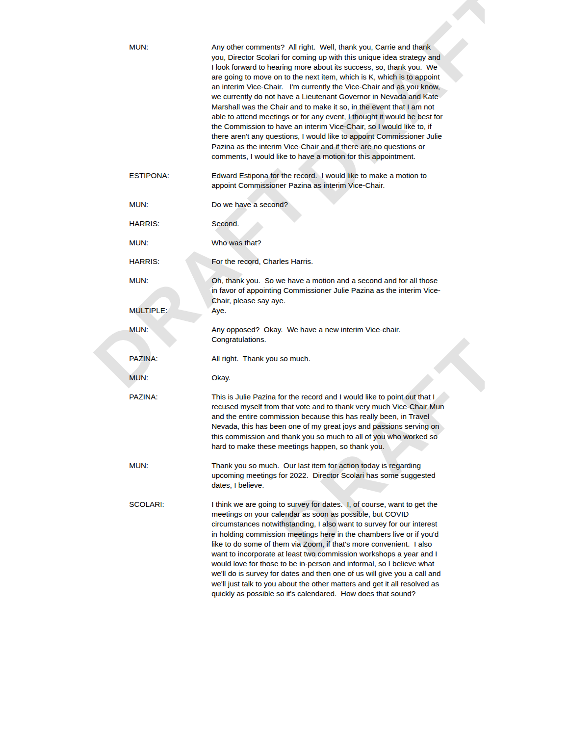DRAFT
DRAFT
DRAFT
| MUN: | Any other comments? All right. Well, thank you, Carrie and thank you, Director Scolari for coming up with this unique idea strategy and I look forward to hearing more about its success, so, thank you. We are going to move on to the next item, which is K, which is to appoint an interim Vice-Chair. I'm currently the Vice-Chair and as you know, we currently do not have a Lieutenant Governor in Nevada and Kate Marshall was the Chair and to make it so, in the event that I am not able to attend meetings or for any event, I thought it would be best for the Commission to have an interim Vice-Chair, so I would like to, if there aren't any questions, I would like to appoint Commissioner Julie Pazina as the interim Vice-Chair and if there are no questions or comments, I would like to have a motion for this appointment. |
| ESTIPONA: | Edward Estipona for the record. I would like to make a motion to appoint Commissioner Pazina as interim Vice-Chair. |
| MUN: | Do we have a second? |
| HARRIS: | Second. |
| MUN: | Who was that? |
| HARRIS: | For the record, Charles Harris. |
| MUN: | Oh, thank you. So we have a motion and a second and for all those in favor of appointing Commissioner Julie Pazina as the interim Vice-Chair, please say aye. |
| MULTIPLE: | Aye. |
| MUN: | Any opposed? Okay. We have a new interim Vice-chair. Congratulations. |
| PAZINA: | All right. Thank you so much. |
| MUN: | Okay. |
| PAZINA: | This is Julie Pazina for the record and I would like to point out that I recused myself from that vote and to thank very much Vice-Chair Mun and the entire commission because this has really been, in Travel Nevada, this has been one of my great joys and passions serving on this commission and thank you so much to all of you who worked so hard to make these meetings happen, so thank you. |
| MUN: | Thank you so much. Our last item for action today is regarding upcoming meetings for 2022. Director Scolari has some suggested dates, I believe. |
| SCOLARI: | I think we are going to survey for dates. I, of course, want to get the meetings on your calendar as soon as possible, but COVID circumstances notwithstanding, I also want to survey for our interest in holding commission meetings here in the chambers live or if you'd like to do some of them via Zoom, if that's more convenient. I also want to incorporate at least two commission workshops a year and I would love for those to be in-person and informal, so I believe what we'll do is survey for dates and then one of us will give you a call and we'll just talk to you about the other matters and get it all resolved as quickly as possible so it's calendared. How does that sound? |